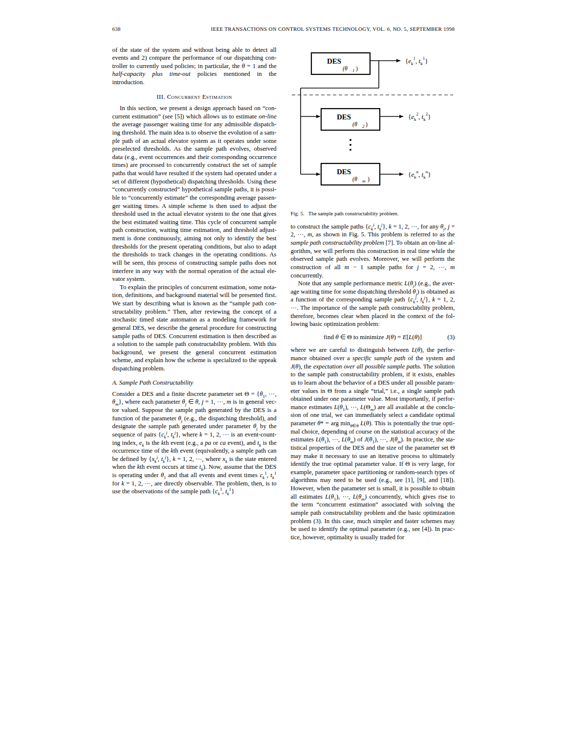638 IEEE Transactions on Control Systems Technology, Vol. 6, No. 5, September 1998
of the state of the system and without being able to detect all events and 2) compare the performance of our dispatching controller to currently used policies; in particular, the θ = 1 and the half-capacity plus time-out policies mentioned in the introduction.
III. Concurrent Estimation
In this section, we present a design approach based on “concurrent estimation” (see [5]) which allows us to estimate on-line the average passenger waiting time for any admissible dispatching threshold. The main idea is to observe the evolution of a sample path of an actual elevator system as it operates under some preselected thresholds. As the sample path evolves, observed data (e.g., event occurrences and their corresponding occurrence times) are processed to concurrently construct the set of sample paths that would have resulted if the system had operated under a set of different (hypothetical) dispatching thresholds. Using these “concurrently constructed” hypothetical sample paths, it is possible to “concurrently estimate” the corresponding average passenger waiting times. A simple scheme is then used to adjust the threshold used in the actual elevator system to the one that gives the best estimated waiting time. This cycle of concurrent sample path construction, waiting time estimation, and threshold adjustment is done continuously, aiming not only to identify the best thresholds for the present operating conditions, but also to adapt the thresholds to track changes in the operating conditions. As will be seen, this process of constructing sample paths does not interfere in any way with the normal operation of the actual elevator system.
To explain the principles of concurrent estimation, some notation, definitions, and background material will be presented first. We start by describing what is known as the “sample path constructability problem.” Then, after reviewing the concept of a stochastic timed state automaton as a modeling framework for general DES, we describe the general procedure for constructing sample paths of DES. Concurrent estimation is then described as a solution to the sample path constructability problem. With this background, we present the general concurrent estimation scheme, and explain how the scheme is specialized to the uppeak dispatching problem.
A. Sample Path Constructability
Consider a DES and a finite discrete parameter set Θ = {θ1, ···, θm}, where each parameter θj ∈ θ, j = 1, ···, m is in general vector valued. Suppose the sample path generated by the DES is a function of the parameter θj (e.g., the dispatching threshold), and designate the sample path generated under parameter θj by the sequence of pairs {ckj, tkj}, where k = 1, 2, ··· is an event-counting index, ek is the kth event (e.g., a pa or ca event), and tk is the occurrence time of the kth event (equivalently, a sample path can be defined by {xkj, tkj}, k = 1, 2, ···, where xk is the state entered when the kth event occurs at time tk). Now, assume that the DES is operating under θ1 and that all events and event times ck1, tk1 for k = 1, 2, ···, are directly observable. The problem, then, is to use the observations of the sample path {ck1, tk1}
DES (θ 1 ) {ek1, tk1} DES (θ 2 ) {ek2, tk2} DES (θ m ) {ekn, tkn}
Fig. 5. The sample path constructability problem.
to construct the sample paths {ckj, tkj}, k = 1, 2, ···, for any θj, j = 2, ···, m, as shown in Fig. 5. This problem is referred to as the sample path constructability problem [7]. To obtain an on-line algorithm, we will perform this construction in real time while the observed sample path evolves. Moreover, we will perform the construction of all m − 1 sample paths for j = 2, ···, m concurrently.
Note that any sample performance metric L(θj) (e.g., the average waiting time for some dispatching threshold θj) is obtained as a function of the corresponding sample path {ckj, tkj}, k = 1, 2, ···. The importance of the sample path constructability problem, therefore, becomes clear when placed in the context of the following basic optimization problem:
find θ ∈ Θ to minimize J(θ) = E[L(θ)] (3)
where we are careful to distinguish between L(θ), the performance obtained over a specific sample path of the system and J(θ), the expectation over all possible sample paths. The solution to the sample path constructability problem, if it exists, enables us to learn about the behavior of a DES under all possible parameter values in Θ from a single “trial,” i.e., a single sample path obtained under one parameter value. Most importantly, if performance estimates L(θ1), ···, L(Θm) are all available at the conclusion of one trial, we can immediately select a candidate optimal parameter θ* = arg minθ∈θ L(θ). This is potentially the true optimal choice, depending of course on the statistical accuracy of the estimates L(θ1), ···, L(θm) of J(θ1), ···, J(θm). In practice, the statistical properties of the DES and the size of the parameter set Θ may make it necessary to use an iterative process to ultimately identify the true optimal parameter value. If Θ is very large, for example, parameter space partitioning or random-search types of algorithms may need to be used (e.g., see [1], [9], and [18]). However, when the parameter set is small, it is possible to obtain all estimates L(θ1), ···, L(θm) concurrently, which gives rise to the term “concurrent estimation” associated with solving the sample path constructability problem and the basic optimization problem (3). In this case, much simpler and faster schemes may be used to identify the optimal parameter (e.g., see [4]). In practice, however, optimality is usually traded for